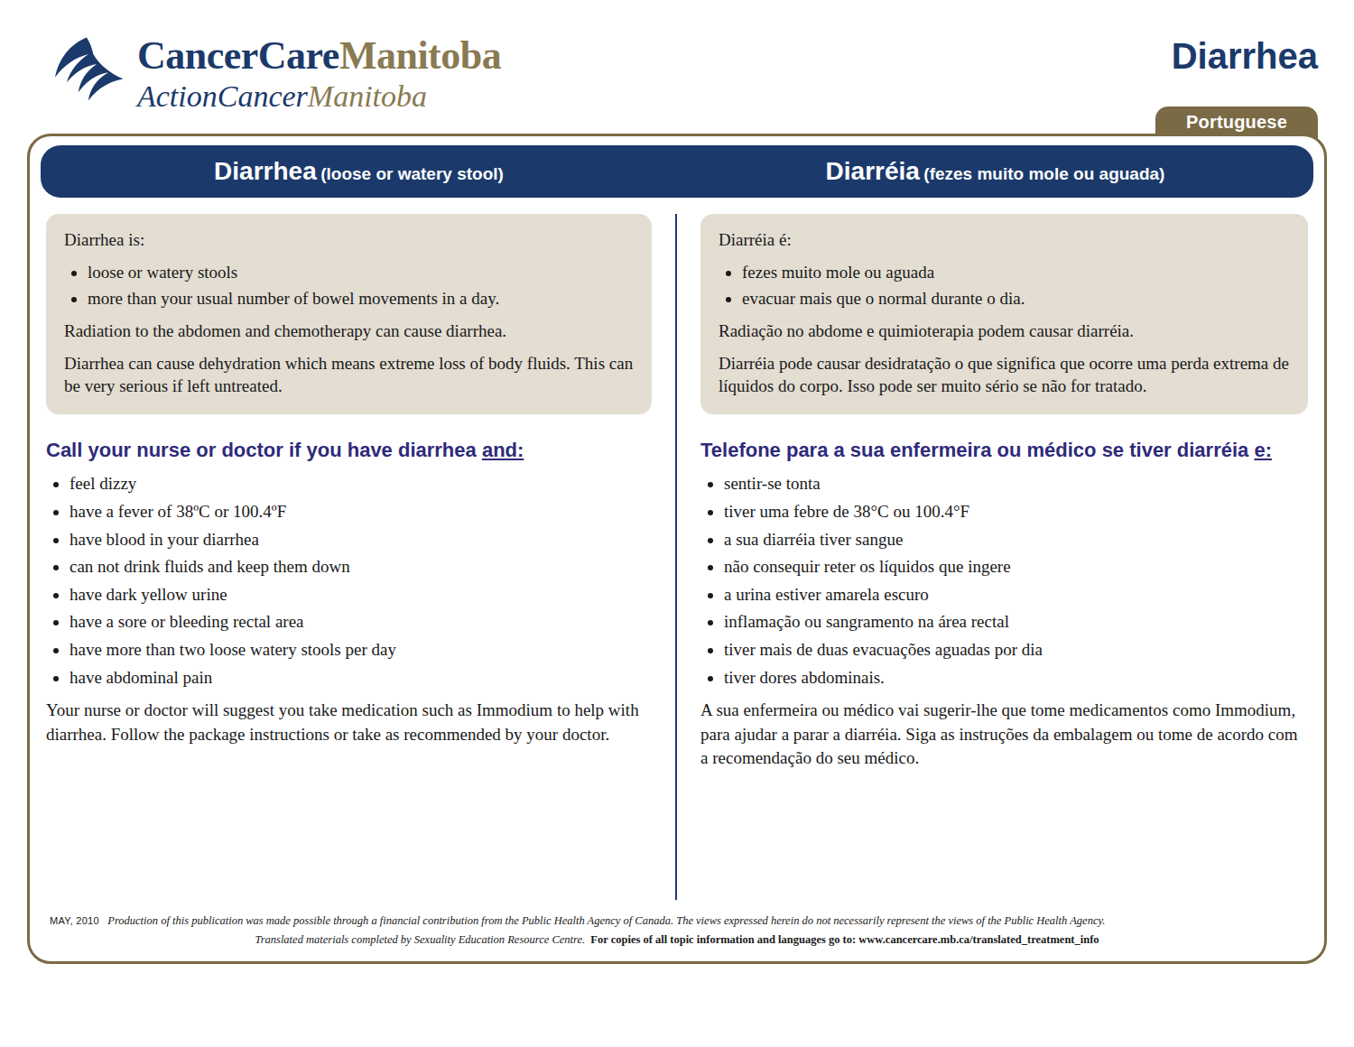CancerCare Manitoba
ActionCancer Manitoba
Diarrhea
Portuguese
Diarrhea (loose or watery stool)
Diarréia (fezes muito mole ou aguada)
Diarrhea is:
loose or watery stools
more than your usual number of bowel movements in a day.
Radiation to the abdomen and chemotherapy can cause diarrhea.
Diarrhea can cause dehydration which means extreme loss of body fluids. This can be very serious if left untreated.
Call your nurse or doctor if you have diarrhea and:
feel dizzy
have a fever of 38ºC or 100.4ºF
have blood in your diarrhea
can not drink fluids and keep them down
have dark yellow urine
have a sore or bleeding rectal area
have more than two loose watery stools per day
have abdominal pain
Your nurse or doctor will suggest you take medication such as Immodium to help with diarrhea. Follow the package instructions or take as recommended by your doctor.
Diarréia é:
fezes muito mole ou aguada
evacuar mais que o normal durante o dia.
Radiação no abdome e quimioterapia podem causar diarréia.
Diarréia pode causar desidratação o que significa que ocorre uma perda extrema de líquidos do corpo. Isso pode ser muito sério se não for tratado.
Telefone para a sua enfermeira ou médico se tiver diarréia e:
sentir-se tonta
tiver uma febre de 38°C ou 100.4°F
a sua diarréia tiver sangue
não consequir reter os líquidos que ingere
a urina estiver amarela escuro
inflamação ou sangramento na área rectal
tiver mais de duas evacuações aguadas por dia
tiver dores abdominais.
A sua enfermeira ou médico vai sugerir-lhe que tome medicamentos como Immodium, para ajudar a parar a diarréia. Siga as instruções da embalagem ou tome de acordo com a recomendação do seu médico.
MAY, 2010 Production of this publication was made possible through a financial contribution from the Public Health Agency of Canada. The views expressed herein do not necessarily represent the views of the Public Health Agency.
Translated materials completed by Sexuality Education Resource Centre. For copies of all topic information and languages go to: www.cancercare.mb.ca/translated_treatment_info